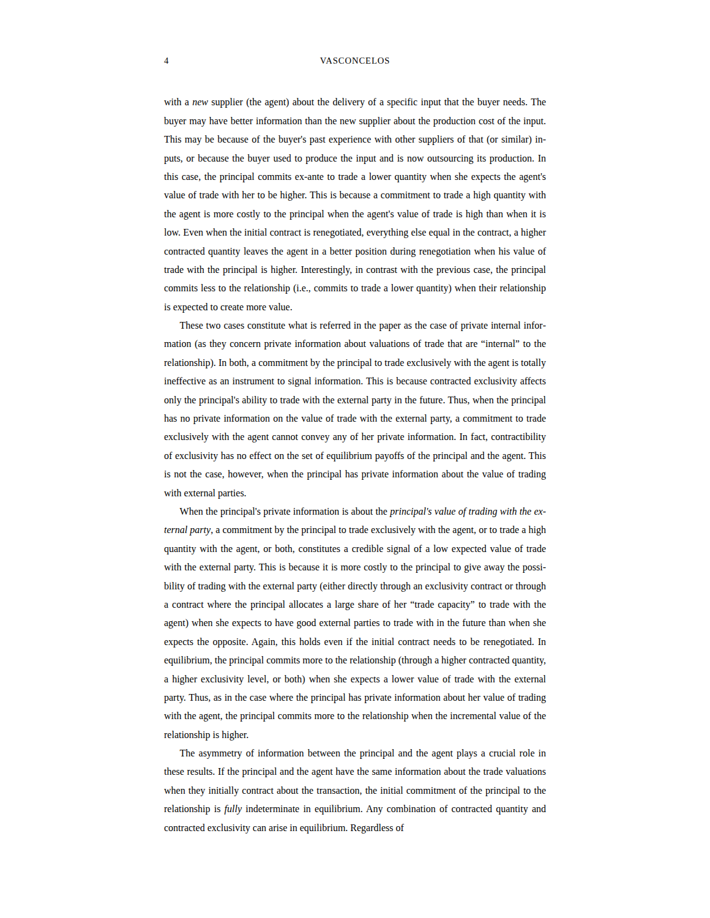4 Vasconcelos 4
with a new supplier (the agent) about the delivery of a specific input that the buyer needs. The buyer may have better information than the new supplier about the production cost of the input. This may be because of the buyer's past experience with other suppliers of that (or similar) inputs, or because the buyer used to produce the input and is now outsourcing its production. In this case, the principal commits ex-ante to trade a lower quantity when she expects the agent's value of trade with her to be higher. This is because a commitment to trade a high quantity with the agent is more costly to the principal when the agent's value of trade is high than when it is low. Even when the initial contract is renegotiated, everything else equal in the contract, a higher contracted quantity leaves the agent in a better position during renegotiation when his value of trade with the principal is higher. Interestingly, in contrast with the previous case, the principal commits less to the relationship (i.e., commits to trade a lower quantity) when their relationship is expected to create more value.
These two cases constitute what is referred in the paper as the case of private internal information (as they concern private information about valuations of trade that are “internal” to the relationship). In both, a commitment by the principal to trade exclusively with the agent is totally ineffective as an instrument to signal information. This is because contracted exclusivity affects only the principal's ability to trade with the external party in the future. Thus, when the principal has no private information on the value of trade with the external party, a commitment to trade exclusively with the agent cannot convey any of her private information. In fact, contractibility of exclusivity has no effect on the set of equilibrium payoffs of the principal and the agent. This is not the case, however, when the principal has private information about the value of trading with external parties.
When the principal's private information is about the principal's value of trading with the external party, a commitment by the principal to trade exclusively with the agent, or to trade a high quantity with the agent, or both, constitutes a credible signal of a low expected value of trade with the external party. This is because it is more costly to the principal to give away the possibility of trading with the external party (either directly through an exclusivity contract or through a contract where the principal allocates a large share of her “trade capacity” to trade with the agent) when she expects to have good external parties to trade with in the future than when she expects the opposite. Again, this holds even if the initial contract needs to be renegotiated. In equilibrium, the principal commits more to the relationship (through a higher contracted quantity, a higher exclusivity level, or both) when she expects a lower value of trade with the external party. Thus, as in the case where the principal has private information about her value of trading with the agent, the principal commits more to the relationship when the incremental value of the relationship is higher.
The asymmetry of information between the principal and the agent plays a crucial role in these results. If the principal and the agent have the same information about the trade valuations when they initially contract about the transaction, the initial commitment of the principal to the relationship is fully indeterminate in equilibrium. Any combination of contracted quantity and contracted exclusivity can arise in equilibrium. Regardless of